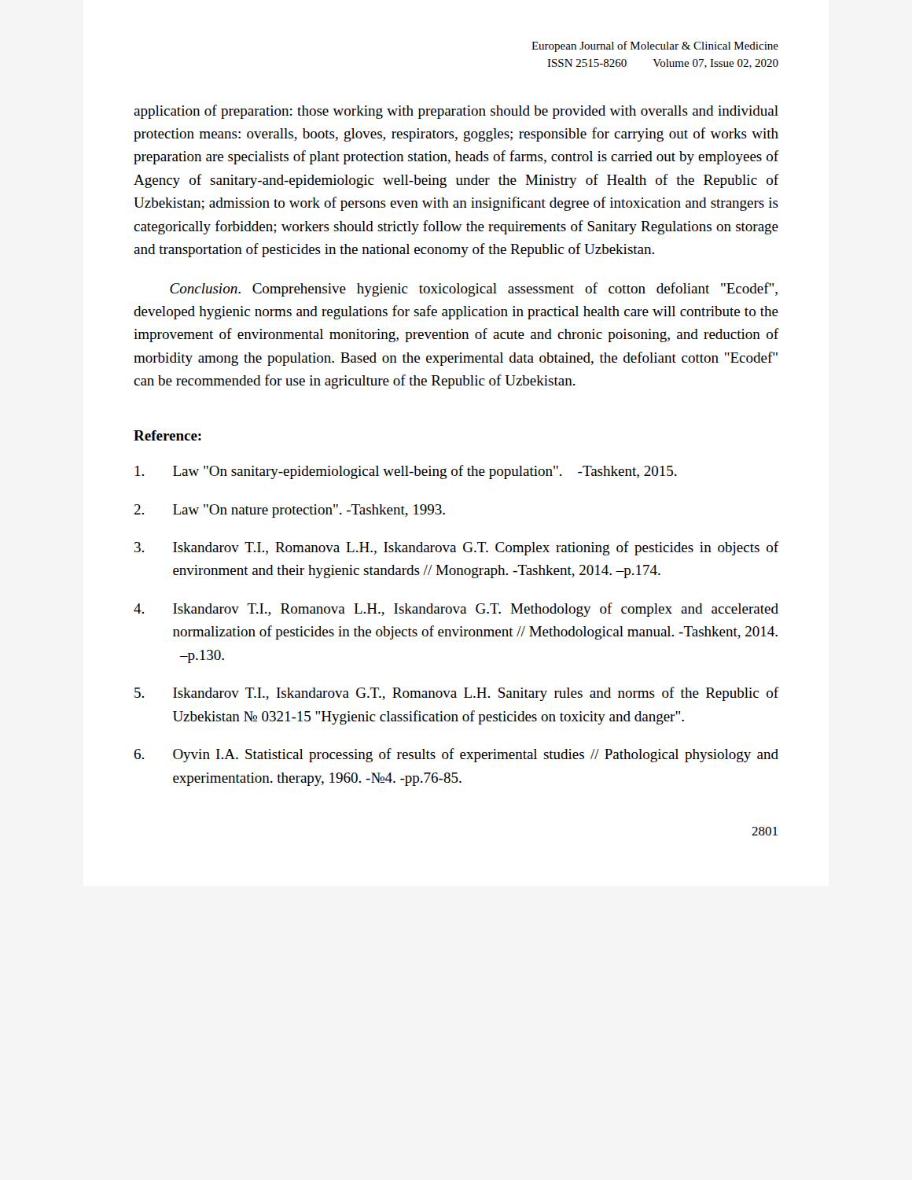European Journal of Molecular & Clinical Medicine
ISSN 2515-8260 Volume 07, Issue 02, 2020
application of preparation: those working with preparation should be provided with overalls and individual protection means: overalls, boots, gloves, respirators, goggles; responsible for carrying out of works with preparation are specialists of plant protection station, heads of farms, control is carried out by employees of Agency of sanitary-and-epidemiologic well-being under the Ministry of Health of the Republic of Uzbekistan; admission to work of persons even with an insignificant degree of intoxication and strangers is categorically forbidden; workers should strictly follow the requirements of Sanitary Regulations on storage and transportation of pesticides in the national economy of the Republic of Uzbekistan.
Conclusion. Comprehensive hygienic toxicological assessment of cotton defoliant "Ecodef", developed hygienic norms and regulations for safe application in practical health care will contribute to the improvement of environmental monitoring, prevention of acute and chronic poisoning, and reduction of morbidity among the population. Based on the experimental data obtained, the defoliant cotton "Ecodef" can be recommended for use in agriculture of the Republic of Uzbekistan.
Reference:
1. Law "On sanitary-epidemiological well-being of the population". -Tashkent, 2015.
2. Law "On nature protection". -Tashkent, 1993.
3. Iskandarov T.I., Romanova L.H., Iskandarova G.T. Complex rationing of pesticides in objects of environment and their hygienic standards // Monograph. -Tashkent, 2014. –p.174.
4. Iskandarov T.I., Romanova L.H., Iskandarova G.T. Methodology of complex and accelerated normalization of pesticides in the objects of environment // Methodological manual. -Tashkent, 2014. –p.130.
5. Iskandarov T.I., Iskandarova G.T., Romanova L.H. Sanitary rules and norms of the Republic of Uzbekistan № 0321-15 "Hygienic classification of pesticides on toxicity and danger".
6. Oyvin I.A. Statistical processing of results of experimental studies // Pathological physiology and experimentation. therapy, 1960. -№4. -pp.76-85.
2801